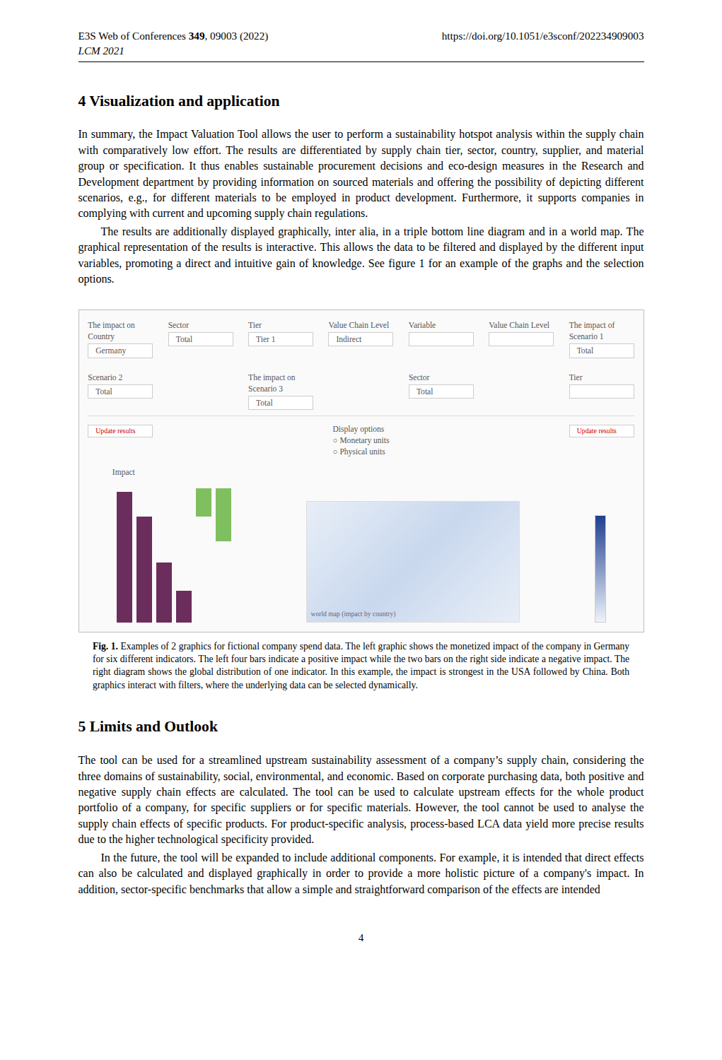E3S Web of Conferences 349, 09003 (2022)
LCM 2021
https://doi.org/10.1051/e3sconf/202234909003
4 Visualization and application
In summary, the Impact Valuation Tool allows the user to perform a sustainability hotspot analysis within the supply chain with comparatively low effort. The results are differentiated by supply chain tier, sector, country, supplier, and material group or specification. It thus enables sustainable procurement decisions and eco-design measures in the Research and Development department by providing information on sourced materials and offering the possibility of depicting different scenarios, e.g., for different materials to be employed in product development. Furthermore, it supports companies in complying with current and upcoming supply chain regulations.
The results are additionally displayed graphically, inter alia, in a triple bottom line diagram and in a world map. The graphical representation of the results is interactive. This allows the data to be filtered and displayed by the different input variables, promoting a direct and intuitive gain of knowledge. See figure 1 for an example of the graphs and the selection options.
The impact on
Country Germany
Sector
Total
Tier
Tier 1
Value Chain Level
Indirect
Variable
Value Chain Level
The impact of
Scenario 1 Total
Scenario 2
Total
The impact on
Scenario 3 Total
Sector
Total
Tier
Update results
Display options
○ Monetary units
○ Physical units
Update results
Impact
Fig. 1. Examples of 2 graphics for fictional company spend data. The left graphic shows the monetized impact of the company in Germany for six different indicators. The left four bars indicate a positive impact while the two bars on the right side indicate a negative impact. The right diagram shows the global distribution of one indicator. In this example, the impact is strongest in the USA followed by China. Both graphics interact with filters, where the underlying data can be selected dynamically.
5 Limits and Outlook
The tool can be used for a streamlined upstream sustainability assessment of a company’s supply chain, considering the three domains of sustainability, social, environmental, and economic. Based on corporate purchasing data, both positive and negative supply chain effects are calculated. The tool can be used to calculate upstream effects for the whole product portfolio of a company, for specific suppliers or for specific materials. However, the tool cannot be used to analyse the supply chain effects of specific products. For product-specific analysis, process-based LCA data yield more precise results due to the higher technological specificity provided.
In the future, the tool will be expanded to include additional components. For example, it is intended that direct effects can also be calculated and displayed graphically in order to provide a more holistic picture of a company's impact. In addition, sector-specific benchmarks that allow a simple and straightforward comparison of the effects are intended
4